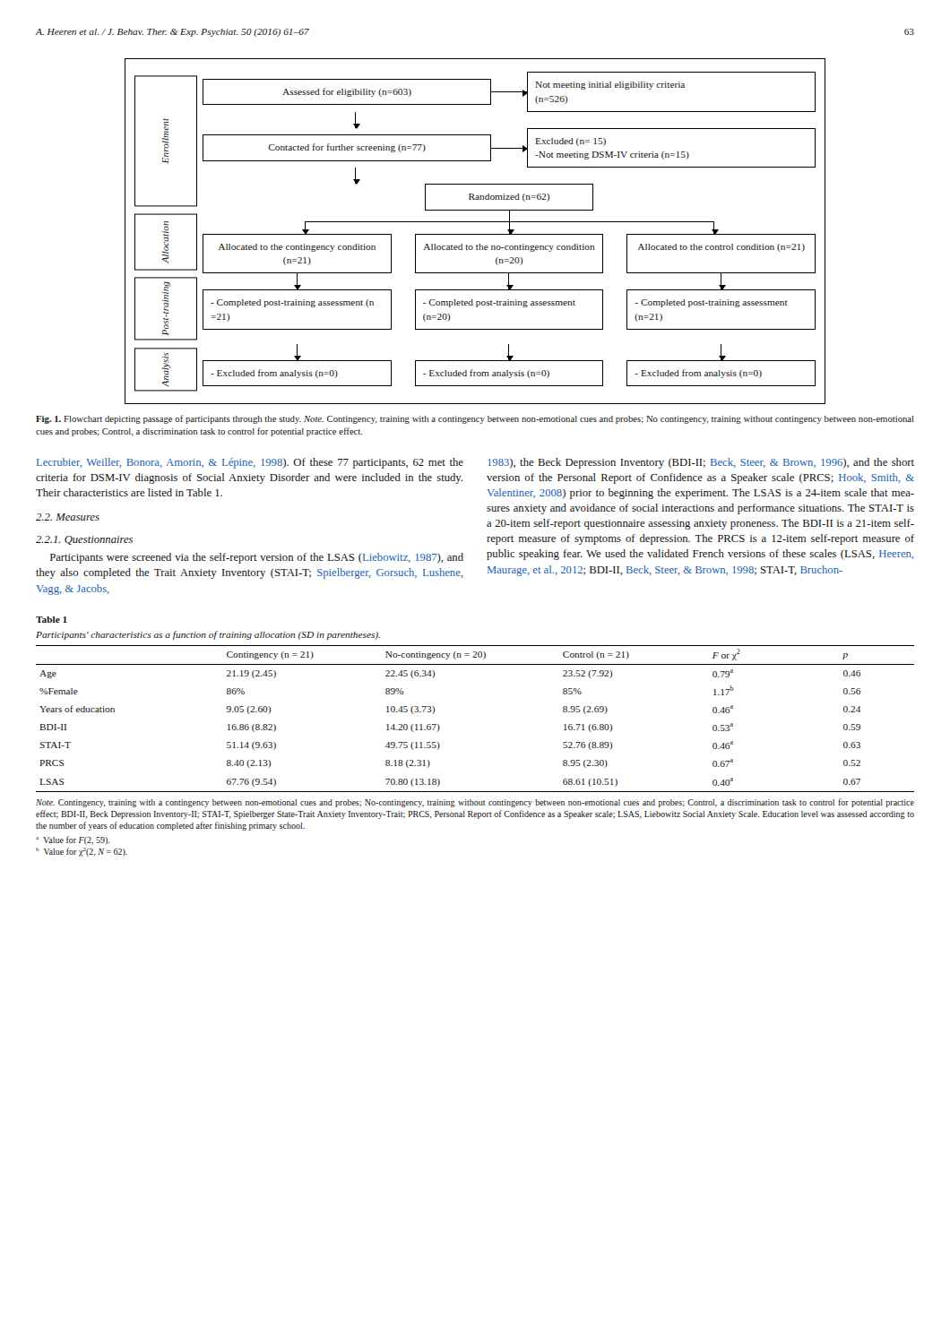A. Heeren et al. / J. Behav. Ther. & Exp. Psychiat. 50 (2016) 61–67 63
Enrollment
Assessed for eligibility (n=603)
Not meeting initial eligibility criteria
(n=526)
Contacted for further screening (n=77)
Excluded (n= 15)
-Not meeting DSM-IV criteria (n=15)
Randomized (n=62)
Allocation
Allocated to the contingency condition (n=21)
Allocated to the no-contingency condition (n=20)
Allocated to the control condition (n=21)
Post-training
- Completed post-training assessment (n =21)
- Completed post-training assessment (n=20)
- Completed post-training assessment (n=21)
Analysis
- Excluded from analysis (n=0)
- Excluded from analysis (n=0)
- Excluded from analysis (n=0)
Fig. 1. Flowchart depicting passage of participants through the study. Note. Contingency, training with a contingency between non-emotional cues and probes; No contingency, training without contingency between non-emotional cues and probes; Control, a discrimination task to control for potential practice effect.
Lecrubier, Weiller, Bonora, Amorin, & Lépine, 1998). Of these 77 participants, 62 met the criteria for DSM-IV diagnosis of Social Anxiety Disorder and were included in the study. Their characteristics are listed in Table 1.
2.2. Measures
2.2.1. Questionnaires
Participants were screened via the self-report version of the LSAS (Liebowitz, 1987), and they also completed the Trait Anxiety Inventory (STAI-T; Spielberger, Gorsuch, Lushene, Vagg, & Jacobs,
1983), the Beck Depression Inventory (BDI-II; Beck, Steer, & Brown, 1996), and the short version of the Personal Report of Confidence as a Speaker scale (PRCS; Hook, Smith, & Valentiner, 2008) prior to beginning the experiment. The LSAS is a 24-item scale that measures anxiety and avoidance of social interactions and performance situations. The STAI-T is a 20-item self-report questionnaire assessing anxiety proneness. The BDI-II is a 21-item self-report measure of symptoms of depression. The PRCS is a 12-item self-report measure of public speaking fear. We used the validated French versions of these scales (LSAS, Heeren, Maurage, et al., 2012; BDI-II, Beck, Steer, & Brown, 1998; STAI-T, Bruchon-
Table 1
Participants' characteristics as a function of training allocation (SD in parentheses).
| | Contingency (n = 21) | No-contingency (n = 20) | Control (n = 21) | F or χ 2 | p |
| --- | --- | --- | --- | --- | --- |
| Age | 21.19 (2.45) | 22.45 (6.34) | 23.52 (7.92) | 0.79 a | 0.46 |
| %Female | 86% | 89% | 85% | 1.17 b | 0.56 |
| Years of education | 9.05 (2.60) | 10.45 (3.73) | 8.95 (2.69) | 0.46 a | 0.24 |
| BDI-II | 16.86 (8.82) | 14.20 (11.67) | 16.71 (6.80) | 0.53 a | 0.59 |
| STAI-T | 51.14 (9.63) | 49.75 (11.55) | 52.76 (8.89) | 0.46 a | 0.63 |
| PRCS | 8.40 (2.13) | 8.18 (2.31) | 8.95 (2.30) | 0.67 a | 0.52 |
| LSAS | 67.76 (9.54) | 70.80 (13.18) | 68.61 (10.51) | 0.40 a | 0.67 |
Note. Contingency, training with a contingency between non-emotional cues and probes; No-contingency, training without contingency between non-emotional cues and probes; Control, a discrimination task to control for potential practice effect; BDI-II, Beck Depression Inventory-II; STAI-T, Spielberger State-Trait Anxiety Inventory-Trait; PRCS, Personal Report of Confidence as a Speaker scale; LSAS, Liebowitz Social Anxiety Scale. Education level was assessed according to the number of years of education completed after finishing primary school.
a Value for F(2, 59).
b Value for χ2(2, N = 62).